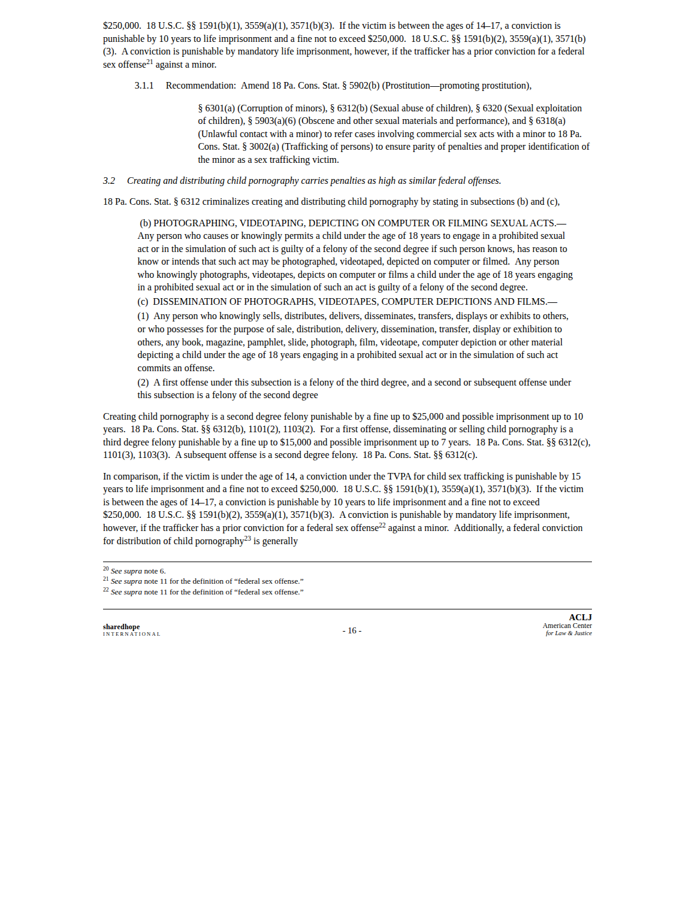$250,000. 18 U.S.C. §§ 1591(b)(1), 3559(a)(1), 3571(b)(3). If the victim is between the ages of 14–17, a conviction is punishable by 10 years to life imprisonment and a fine not to exceed $250,000. 18 U.S.C. §§ 1591(b)(2), 3559(a)(1), 3571(b)(3). A conviction is punishable by mandatory life imprisonment, however, if the trafficker has a prior conviction for a federal sex offense21 against a minor.
3.1.1 Recommendation: Amend 18 Pa. Cons. Stat. § 5902(b) (Prostitution—promoting prostitution),
§ 6301(a) (Corruption of minors), § 6312(b) (Sexual abuse of children), § 6320 (Sexual exploitation of children), § 5903(a)(6) (Obscene and other sexual materials and performance), and § 6318(a) (Unlawful contact with a minor) to refer cases involving commercial sex acts with a minor to 18 Pa. Cons. Stat. § 3002(a) (Trafficking of persons) to ensure parity of penalties and proper identification of the minor as a sex trafficking victim.
3.2 Creating and distributing child pornography carries penalties as high as similar federal offenses.
18 Pa. Cons. Stat. § 6312 criminalizes creating and distributing child pornography by stating in subsections (b) and (c),
(b) PHOTOGRAPHING, VIDEOTAPING, DEPICTING ON COMPUTER OR FILMING SEXUAL ACTS.—Any person who causes or knowingly permits a child under the age of 18 years to engage in a prohibited sexual act or in the simulation of such act is guilty of a felony of the second degree if such person knows, has reason to know or intends that such act may be photographed, videotaped, depicted on computer or filmed. Any person who knowingly photographs, videotapes, depicts on computer or films a child under the age of 18 years engaging in a prohibited sexual act or in the simulation of such an act is guilty of a felony of the second degree.
(c) DISSEMINATION OF PHOTOGRAPHS, VIDEOTAPES, COMPUTER DEPICTIONS AND FILMS.—
(1) Any person who knowingly sells, distributes, delivers, disseminates, transfers, displays or exhibits to others, or who possesses for the purpose of sale, distribution, delivery, dissemination, transfer, display or exhibition to others, any book, magazine, pamphlet, slide, photograph, film, videotape, computer depiction or other material depicting a child under the age of 18 years engaging in a prohibited sexual act or in the simulation of such act commits an offense.
(2) A first offense under this subsection is a felony of the third degree, and a second or subsequent offense under this subsection is a felony of the second degree
Creating child pornography is a second degree felony punishable by a fine up to $25,000 and possible imprisonment up to 10 years. 18 Pa. Cons. Stat. §§ 6312(b), 1101(2), 1103(2). For a first offense, disseminating or selling child pornography is a third degree felony punishable by a fine up to $15,000 and possible imprisonment up to 7 years. 18 Pa. Cons. Stat. §§ 6312(c), 1101(3), 1103(3). A subsequent offense is a second degree felony. 18 Pa. Cons. Stat. §§ 6312(c).
In comparison, if the victim is under the age of 14, a conviction under the TVPA for child sex trafficking is punishable by 15 years to life imprisonment and a fine not to exceed $250,000. 18 U.S.C. §§ 1591(b)(1), 3559(a)(1), 3571(b)(3). If the victim is between the ages of 14–17, a conviction is punishable by 10 years to life imprisonment and a fine not to exceed $250,000. 18 U.S.C. §§ 1591(b)(2), 3559(a)(1), 3571(b)(3). A conviction is punishable by mandatory life imprisonment, however, if the trafficker has a prior conviction for a federal sex offense22 against a minor. Additionally, a federal conviction for distribution of child pornography23 is generally
20 See supra note 6.
21 See supra note 11 for the definition of “federal sex offense.”
22 See supra note 11 for the definition of “federal sex offense.”
sharedhope
INTERNATIONAL
- 16 -
ACLJ
American Center
for Law & Justice